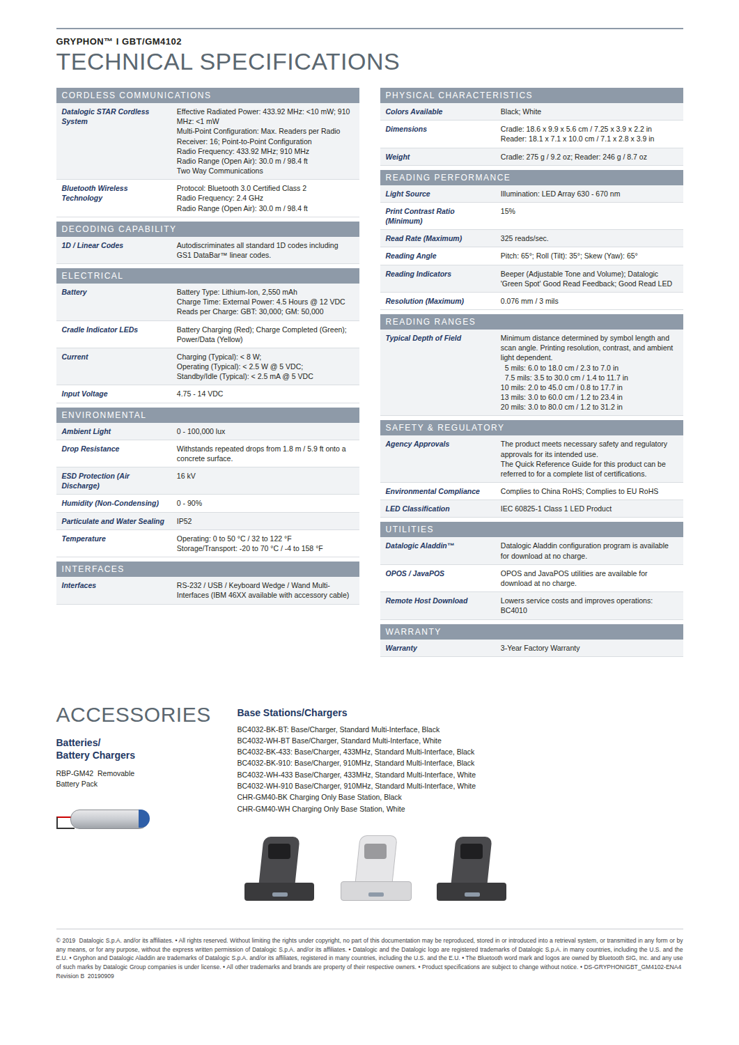GRYPHON™ I GBT/GM4102
TECHNICAL SPECIFICATIONS
CORDLESS COMMUNICATIONS
| Datalogic STAR Cordless System | Effective Radiated Power: 433.92 MHz: <10 mW; 910 MHz: <1 mW Multi-Point Configuration: Max. Readers per Radio Receiver: 16; Point-to-Point Configuration Radio Frequency: 433.92 MHz; 910 MHz Radio Range (Open Air): 30.0 m / 98.4 ft Two Way Communications |
| Bluetooth Wireless Technology | Protocol: Bluetooth 3.0 Certified Class 2 Radio Frequency: 2.4 GHz Radio Range (Open Air): 30.0 m / 98.4 ft |
DECODING CAPABILITY
| 1D / Linear Codes | Autodiscriminates all standard 1D codes including GS1 DataBar™ linear codes. |
ELECTRICAL
| Battery | Battery Type: Lithium-Ion, 2,550 mAh Charge Time: External Power: 4.5 Hours @ 12 VDC Reads per Charge: GBT: 30,000; GM: 50,000 |
| Cradle Indicator LEDs | Battery Charging (Red); Charge Completed (Green); Power/Data (Yellow) |
| Current | Charging (Typical): < 8 W; Operating (Typical): < 2.5 W @ 5 VDC; Standby/Idle (Typical): < 2.5 mA @ 5 VDC |
| Input Voltage | 4.75 - 14 VDC |
ENVIRONMENTAL
| Ambient Light | 0 - 100,000 lux |
| Drop Resistance | Withstands repeated drops from 1.8 m / 5.9 ft onto a concrete surface. |
| ESD Protection (Air Discharge) | 16 kV |
| Humidity (Non-Condensing) | 0 - 90% |
| Particulate and Water Sealing | IP52 |
| Temperature | Operating: 0 to 50 °C / 32 to 122 °F Storage/Transport: -20 to 70 °C / -4 to 158 °F |
INTERFACES
| Interfaces | RS-232 / USB / Keyboard Wedge / Wand Multi-Interfaces (IBM 46XX available with accessory cable) |
PHYSICAL CHARACTERISTICS
| Colors Available | Black; White |
| Dimensions | Cradle: 18.6 x 9.9 x 5.6 cm / 7.25 x 3.9 x 2.2 in Reader: 18.1 x 7.1 x 10.0 cm / 7.1 x 2.8 x 3.9 in |
| Weight | Cradle: 275 g / 9.2 oz; Reader: 246 g / 8.7 oz |
READING PERFORMANCE
| Light Source | Illumination: LED Array 630 - 670 nm |
| Print Contrast Ratio (Minimum) | 15% |
| Read Rate (Maximum) | 325 reads/sec. |
| Reading Angle | Pitch: 65°; Roll (Tilt): 35°; Skew (Yaw): 65° |
| Reading Indicators | Beeper (Adjustable Tone and Volume); Datalogic 'Green Spot' Good Read Feedback; Good Read LED |
| Resolution (Maximum) | 0.076 mm / 3 mils |
READING RANGES
| Typical Depth of Field | Minimum distance determined by symbol length and scan angle. Printing resolution, contrast, and ambient light dependent. 5 mils: 6.0 to 18.0 cm / 2.3 to 7.0 in 7.5 mils: 3.5 to 30.0 cm / 1.4 to 11.7 in 10 mils: 2.0 to 45.0 cm / 0.8 to 17.7 in 13 mils: 3.0 to 60.0 cm / 1.2 to 23.4 in 20 mils: 3.0 to 80.0 cm / 1.2 to 31.2 in |
SAFETY & REGULATORY
| Agency Approvals | The product meets necessary safety and regulatory approvals for its intended use. The Quick Reference Guide for this product can be referred to for a complete list of certifications. |
| Environmental Compliance | Complies to China RoHS; Complies to EU RoHS |
| LED Classification | IEC 60825-1 Class 1 LED Product |
UTILITIES
| Datalogic Aladdin™ | Datalogic Aladdin configuration program is available for download at no charge. |
| OPOS / JavaPOS | OPOS and JavaPOS utilities are available for download at no charge. |
| Remote Host Download | Lowers service costs and improves operations: BC4010 |
WARRANTY
| Warranty | 3-Year Factory Warranty |
ACCESSORIES
Batteries/
Battery Chargers
RBP-GM42 Removable
Battery Pack
Base Stations/Chargers
BC4032-BK-BT: Base/Charger, Standard Multi-Interface, Black
BC4032-WH-BT Base/Charger, Standard Multi-Interface, White
BC4032-BK-433: Base/Charger, 433MHz, Standard Multi-Interface, Black
BC4032-BK-910: Base/Charger, 910MHz, Standard Multi-Interface, Black
BC4032-WH-433 Base/Charger, 433MHz, Standard Multi-Interface, White
BC4032-WH-910 Base/Charger, 910MHz, Standard Multi-Interface, White
CHR-GM40-BK Charging Only Base Station, Black
CHR-GM40-WH Charging Only Base Station, White
© 2019 Datalogic S.p.A. and/or its affiliates. • All rights reserved. Without limiting the rights under copyright, no part of this documentation may be reproduced, stored in or introduced into a retrieval system, or transmitted in any form or by any means, or for any purpose, without the express written permission of Datalogic S.p.A. and/or its affiliates. • Datalogic and the Datalogic logo are registered trademarks of Datalogic S.p.A. in many countries, including the U.S. and the E.U. • Gryphon and Datalogic Aladdin are trademarks of Datalogic S.p.A. and/or its affiliates, registered in many countries, including the U.S. and the E.U. • The Bluetooth word mark and logos are owned by Bluetooth SIG, Inc. and any use of such marks by Datalogic Group companies is under license. • All other trademarks and brands are property of their respective owners. • Product specifications are subject to change without notice. • DS-GRYPHONIGBT_GM4102-ENA4 Revision B 20190909